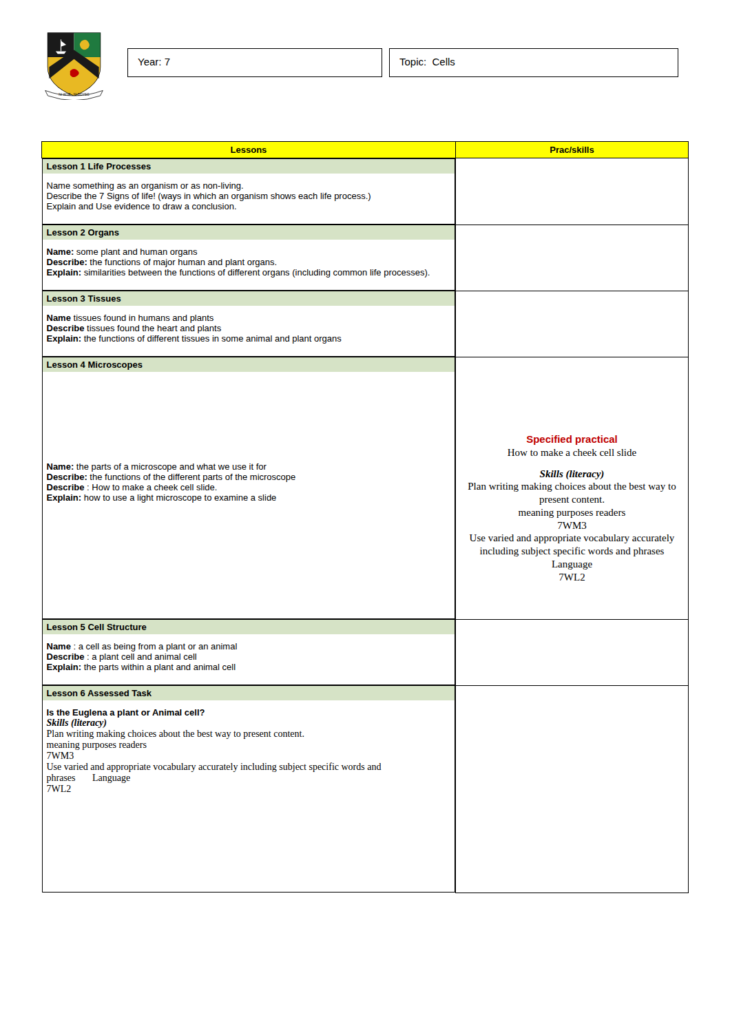NI WYR - NI DDYSG
Year: 7
Topic: Cells
| Lessons | Prac/skills |
| --- | --- |
| Lesson 1 Life Processes Name something as an organism or as non-living. Describe the 7 Signs of life! (ways in which an organism shows each life process.) Explain and Use evidence to draw a conclusion. | |
| Lesson 2 Organs Name: some plant and human organs Describe: the functions of major human and plant organs. Explain: similarities between the functions of different organs (including common life processes). | |
| Lesson 3 Tissues Name tissues found in humans and plants Describe tissues found the heart and plants Explain: the functions of different tissues in some animal and plant organs | |
| Lesson 4 Microscopes Name: the parts of a microscope and what we use it for Describe: the functions of the different parts of the microscope Describe : How to make a cheek cell slide. Explain: how to use a light microscope to examine a slide | Specified practical How to make a cheek cell slide Skills (literacy) Plan writing making choices about the best way to present content. meaning purposes readers 7WM3 Use varied and appropriate vocabulary accurately including subject specific words and phrases Language 7WL2 |
| Lesson 5 Cell Structure Name : a cell as being from a plant or an animal Describe : a plant cell and animal cell Explain: the parts within a plant and animal cell | |
| Lesson 6 Assessed Task Is the Euglena a plant or Animal cell? Skills (literacy) Plan writing making choices about the best way to present content. meaning purposes readers 7WM3 Use varied and appropriate vocabulary accurately including subject specific words and phrases Language 7WL2 | |